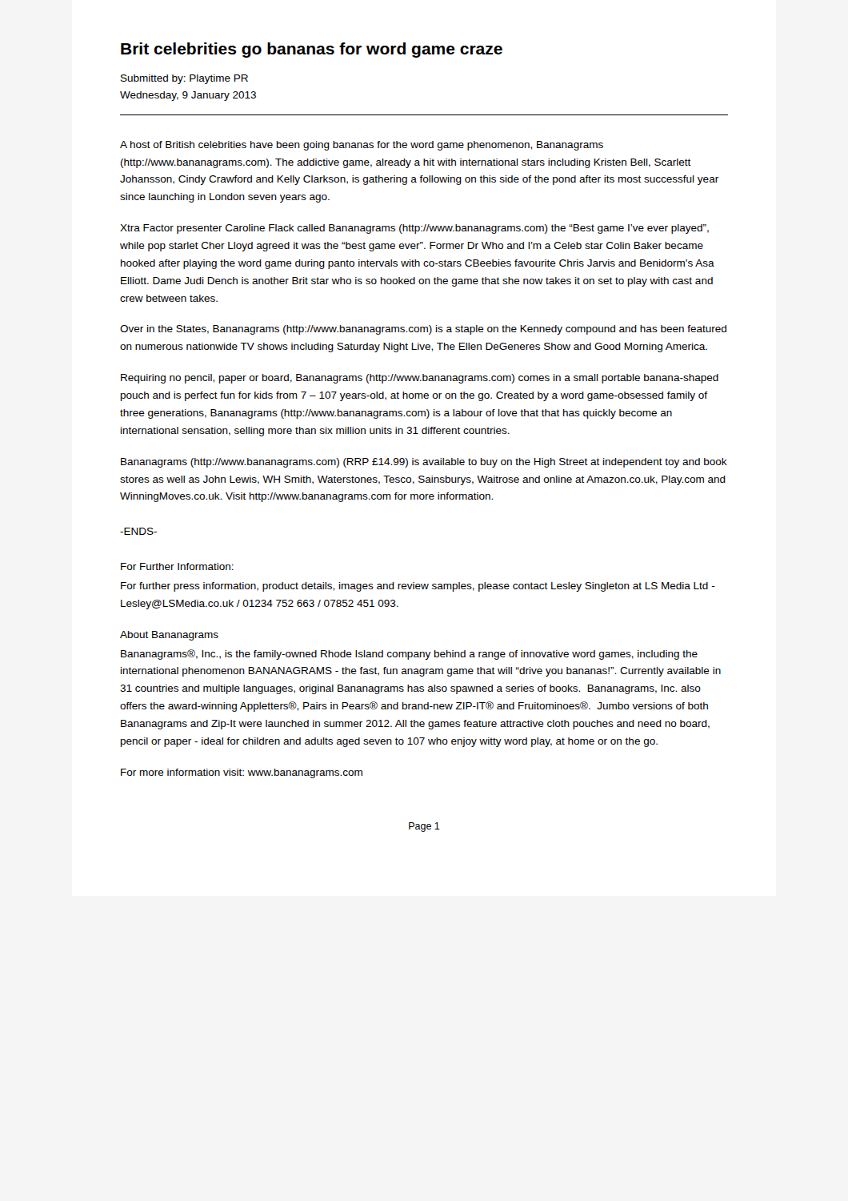Brit celebrities go bananas for word game craze
Submitted by: Playtime PR
Wednesday, 9 January 2013
A host of British celebrities have been going bananas for the word game phenomenon, Bananagrams (http://www.bananagrams.com). The addictive game, already a hit with international stars including Kristen Bell, Scarlett Johansson, Cindy Crawford and Kelly Clarkson, is gathering a following on this side of the pond after its most successful year since launching in London seven years ago.
Xtra Factor presenter Caroline Flack called Bananagrams (http://www.bananagrams.com) the “Best game I’ve ever played”, while pop starlet Cher Lloyd agreed it was the “best game ever”. Former Dr Who and I'm a Celeb star Colin Baker became hooked after playing the word game during panto intervals with co-stars CBeebies favourite Chris Jarvis and Benidorm's Asa Elliott. Dame Judi Dench is another Brit star who is so hooked on the game that she now takes it on set to play with cast and crew between takes.
Over in the States, Bananagrams (http://www.bananagrams.com) is a staple on the Kennedy compound and has been featured on numerous nationwide TV shows including Saturday Night Live, The Ellen DeGeneres Show and Good Morning America.
Requiring no pencil, paper or board, Bananagrams (http://www.bananagrams.com) comes in a small portable banana-shaped pouch and is perfect fun for kids from 7 – 107 years-old, at home or on the go. Created by a word game-obsessed family of three generations, Bananagrams (http://www.bananagrams.com) is a labour of love that that has quickly become an international sensation, selling more than six million units in 31 different countries.
Bananagrams (http://www.bananagrams.com) (RRP £14.99) is available to buy on the High Street at independent toy and book stores as well as John Lewis, WH Smith, Waterstones, Tesco, Sainsburys, Waitrose and online at Amazon.co.uk, Play.com and WinningMoves.co.uk. Visit http://www.bananagrams.com for more information.
-ENDS-
For Further Information:
For further press information, product details, images and review samples, please contact Lesley Singleton at LS Media Ltd - Lesley@LSMedia.co.uk / 01234 752 663 / 07852 451 093.
About Bananagrams
Bananagrams®, Inc., is the family-owned Rhode Island company behind a range of innovative word games, including the international phenomenon BANANAGRAMS - the fast, fun anagram game that will “drive you bananas!”. Currently available in 31 countries and multiple languages, original Bananagrams has also spawned a series of books. Bananagrams, Inc. also offers the award-winning Appletters®, Pairs in Pears® and brand-new ZIP-IT® and Fruitominoes®. Jumbo versions of both Bananagrams and Zip-It were launched in summer 2012. All the games feature attractive cloth pouches and need no board, pencil or paper - ideal for children and adults aged seven to 107 who enjoy witty word play, at home or on the go.
For more information visit: www.bananagrams.com
Page 1